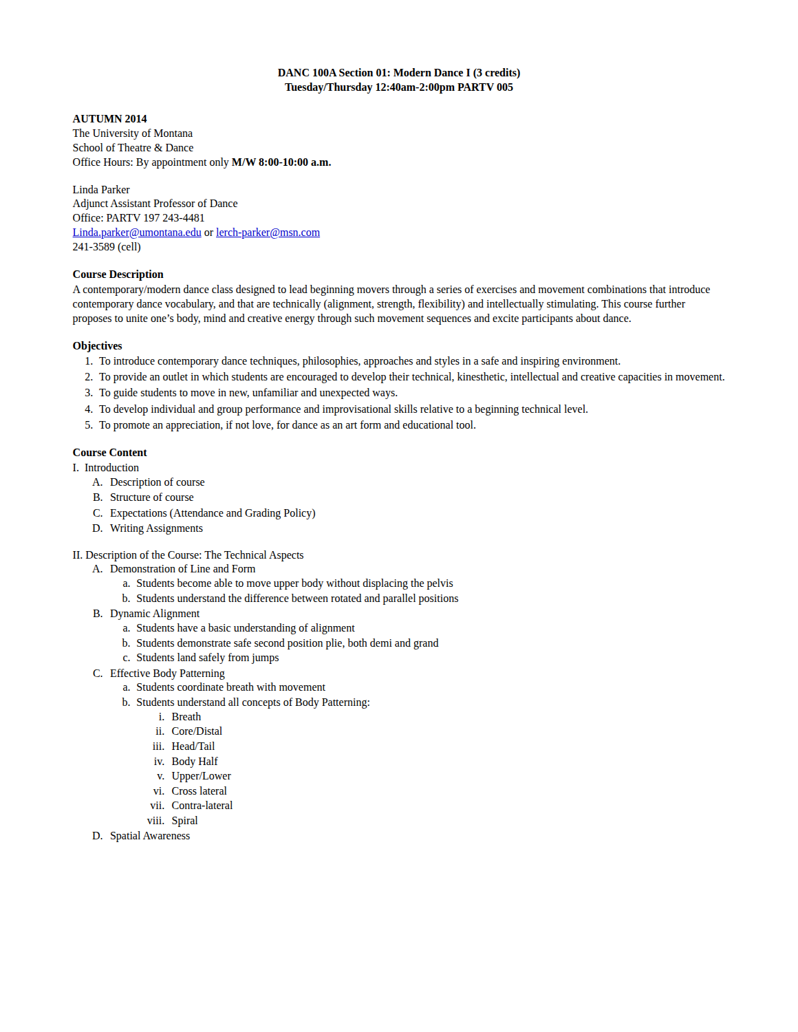DANC 100A Section 01: Modern Dance I (3 credits)
Tuesday/Thursday 12:40am-2:00pm PARTV 005
AUTUMN 2014
The University of Montana
School of Theatre & Dance
Office Hours: By appointment only M/W 8:00-10:00 a.m.
Linda Parker
Adjunct Assistant Professor of Dance
Office: PARTV 197 243-4481
Linda.parker@umontana.edu or lerch-parker@msn.com
241-3589 (cell)
Course Description
A contemporary/modern dance class designed to lead beginning movers through a series of exercises and movement combinations that introduce contemporary dance vocabulary, and that are technically (alignment, strength, flexibility) and intellectually stimulating. This course further proposes to unite one’s body, mind and creative energy through such movement sequences and excite participants about dance.
Objectives
To introduce contemporary dance techniques, philosophies, approaches and styles in a safe and inspiring environment.
To provide an outlet in which students are encouraged to develop their technical, kinesthetic, intellectual and creative capacities in movement.
To guide students to move in new, unfamiliar and unexpected ways.
To develop individual and group performance and improvisational skills relative to a beginning technical level.
To promote an appreciation, if not love, for dance as an art form and educational tool.
Course Content
I. Introduction
Description of course
Structure of course
Expectations (Attendance and Grading Policy)
Writing Assignments
II. Description of the Course: The Technical Aspects
Demonstration of Line and Form
Students become able to move upper body without displacing the pelvis
Students understand the difference between rotated and parallel positions
Dynamic Alignment
Students have a basic understanding of alignment
Students demonstrate safe second position plie, both demi and grand
Students land safely from jumps
Effective Body Patterning
Students coordinate breath with movement
Students understand all concepts of Body Patterning:
Breath
Core/Distal
Head/Tail
Body Half
Upper/Lower
Cross lateral
Contra-lateral
Spiral
Spatial Awareness